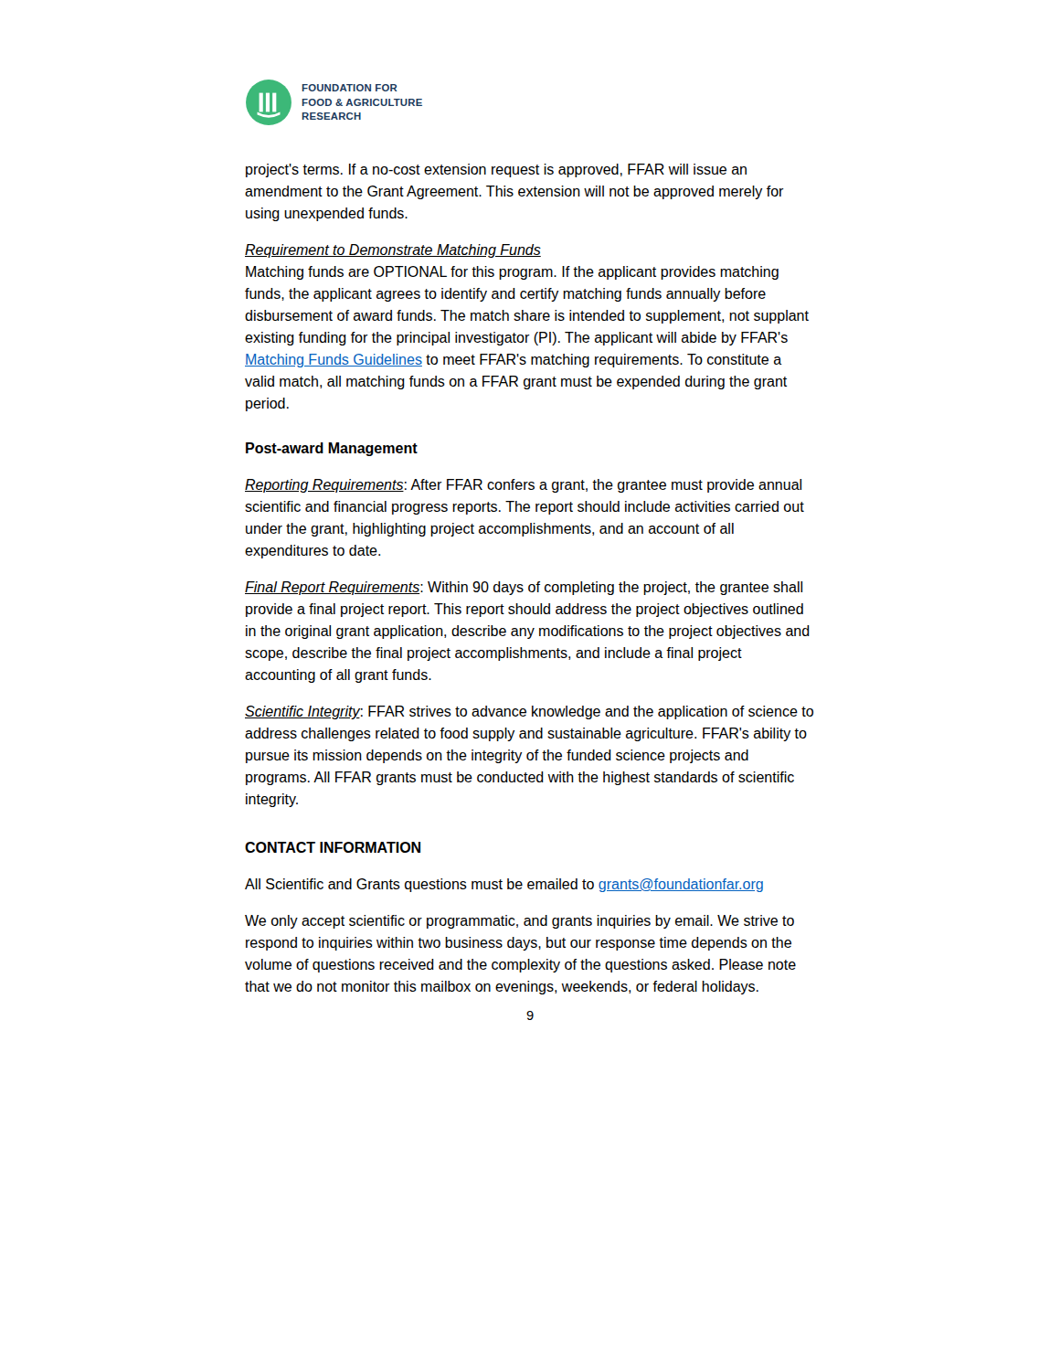Foundation for
Food & Agriculture
Research
project's terms. If a no-cost extension request is approved, FFAR will issue an amendment to the Grant Agreement. This extension will not be approved merely for using unexpended funds.
Requirement to Demonstrate Matching Funds
Matching funds are OPTIONAL for this program. If the applicant provides matching funds, the applicant agrees to identify and certify matching funds annually before disbursement of award funds. The match share is intended to supplement, not supplant existing funding for the principal investigator (PI). The applicant will abide by FFAR's Matching Funds Guidelines to meet FFAR's matching requirements. To constitute a valid match, all matching funds on a FFAR grant must be expended during the grant period.
Post-award Management
Reporting Requirements: After FFAR confers a grant, the grantee must provide annual scientific and financial progress reports. The report should include activities carried out under the grant, highlighting project accomplishments, and an account of all expenditures to date.
Final Report Requirements: Within 90 days of completing the project, the grantee shall provide a final project report. This report should address the project objectives outlined in the original grant application, describe any modifications to the project objectives and scope, describe the final project accomplishments, and include a final project accounting of all grant funds.
Scientific Integrity: FFAR strives to advance knowledge and the application of science to address challenges related to food supply and sustainable agriculture. FFAR's ability to pursue its mission depends on the integrity of the funded science projects and programs. All FFAR grants must be conducted with the highest standards of scientific integrity.
CONTACT INFORMATION
All Scientific and Grants questions must be emailed to grants@foundationfar.org
We only accept scientific or programmatic, and grants inquiries by email. We strive to respond to inquiries within two business days, but our response time depends on the volume of questions received and the complexity of the questions asked. Please note that we do not monitor this mailbox on evenings, weekends, or federal holidays.
9